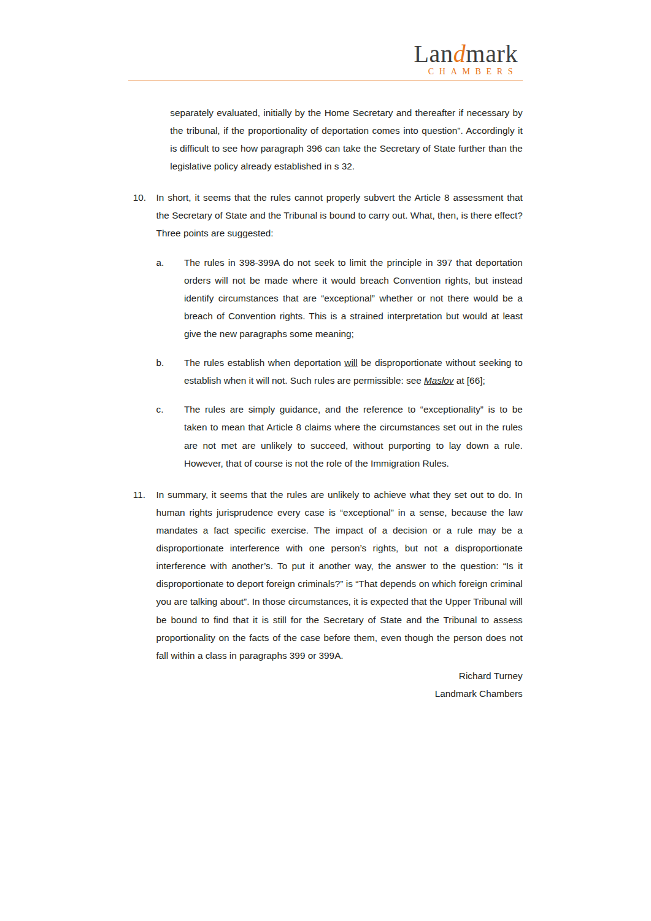Landmark
CHAMBERS
separately evaluated, initially by the Home Secretary and thereafter if necessary by the tribunal, if the proportionality of deportation comes into question”. Accordingly it is difficult to see how paragraph 396 can take the Secretary of State further than the legislative policy already established in s 32.
In short, it seems that the rules cannot properly subvert the Article 8 assessment that the Secretary of State and the Tribunal is bound to carry out. What, then, is there effect? Three points are suggested:
The rules in 398-399A do not seek to limit the principle in 397 that deportation orders will not be made where it would breach Convention rights, but instead identify circumstances that are “exceptional” whether or not there would be a breach of Convention rights. This is a strained interpretation but would at least give the new paragraphs some meaning;
The rules establish when deportation will be disproportionate without seeking to establish when it will not. Such rules are permissible: see Maslov at [66];
The rules are simply guidance, and the reference to “exceptionality” is to be taken to mean that Article 8 claims where the circumstances set out in the rules are not met are unlikely to succeed, without purporting to lay down a rule. However, that of course is not the role of the Immigration Rules.
In summary, it seems that the rules are unlikely to achieve what they set out to do. In human rights jurisprudence every case is “exceptional” in a sense, because the law mandates a fact specific exercise. The impact of a decision or a rule may be a disproportionate interference with one person’s rights, but not a disproportionate interference with another’s. To put it another way, the answer to the question: “Is it disproportionate to deport foreign criminals?” is “That depends on which foreign criminal you are talking about”. In those circumstances, it is expected that the Upper Tribunal will be bound to find that it is still for the Secretary of State and the Tribunal to assess proportionality on the facts of the case before them, even though the person does not fall within a class in paragraphs 399 or 399A.
Richard Turney
Landmark Chambers